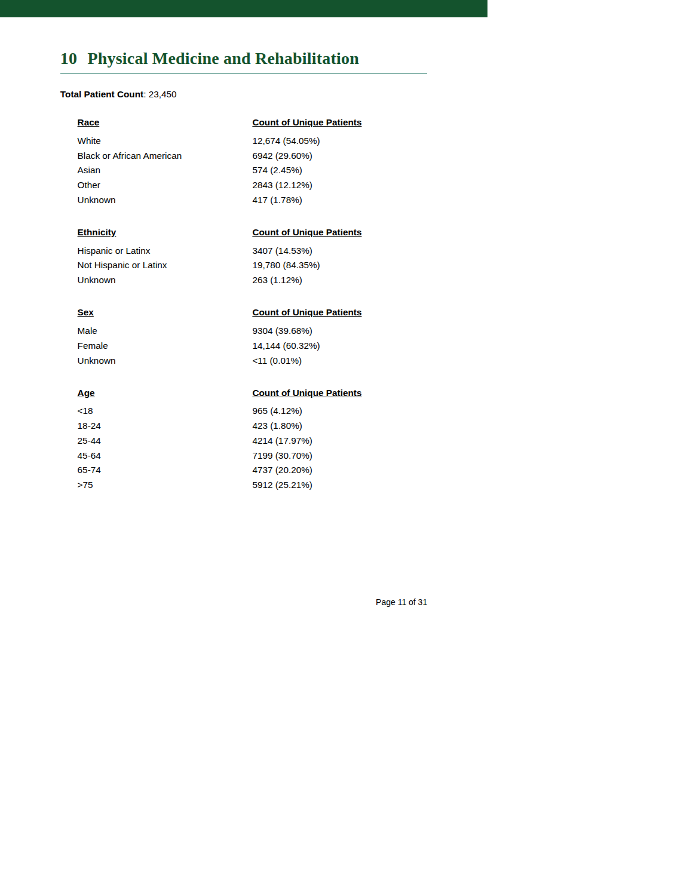10 Physical Medicine and Rehabilitation
Total Patient Count: 23,450
| Race | Count of Unique Patients |
| --- | --- |
| White | 12,674 (54.05%) |
| Black or African American | 6942 (29.60%) |
| Asian | 574 (2.45%) |
| Other | 2843 (12.12%) |
| Unknown | 417 (1.78%) |
| Ethnicity | Count of Unique Patients |
| --- | --- |
| Hispanic or Latinx | 3407 (14.53%) |
| Not Hispanic or Latinx | 19,780 (84.35%) |
| Unknown | 263 (1.12%) |
| Sex | Count of Unique Patients |
| --- | --- |
| Male | 9304 (39.68%) |
| Female | 14,144 (60.32%) |
| Unknown | <11 (0.01%) |
| Age | Count of Unique Patients |
| --- | --- |
| <18 | 965 (4.12%) |
| 18-24 | 423 (1.80%) |
| 25-44 | 4214 (17.97%) |
| 45-64 | 7199 (30.70%) |
| 65-74 | 4737 (20.20%) |
| >75 | 5912 (25.21%) |
Page 11 of 31